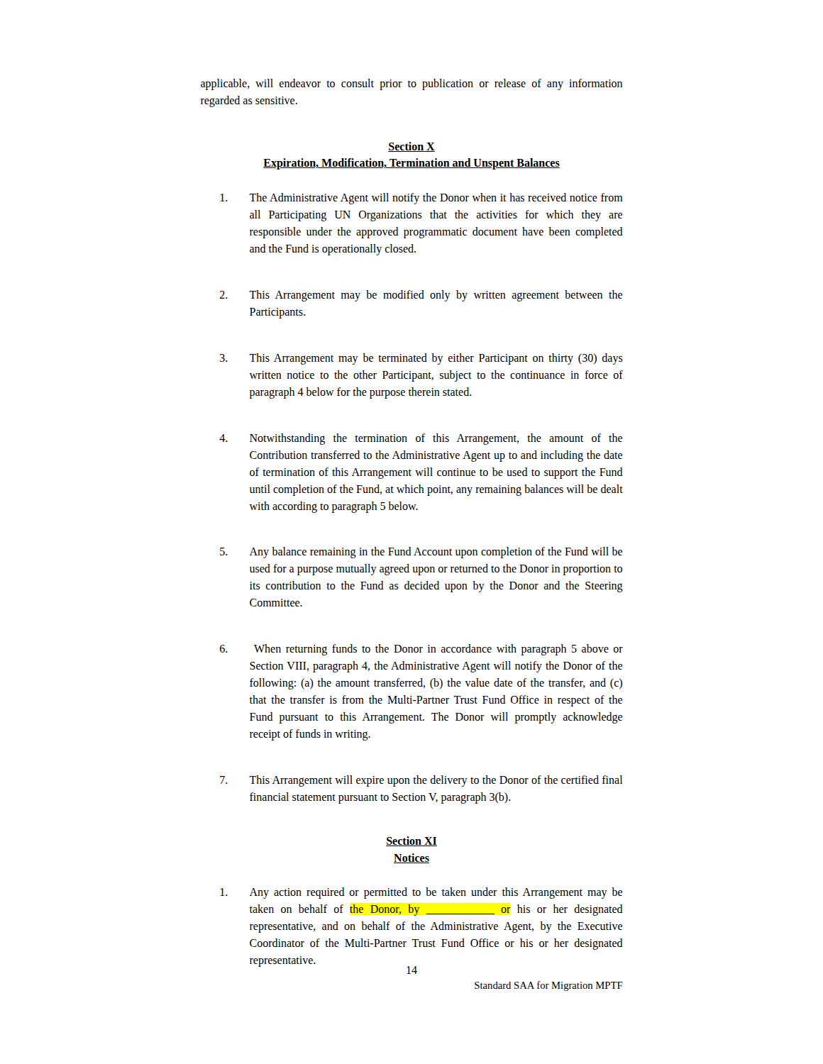applicable, will endeavor to consult prior to publication or release of any information regarded as sensitive.
Section X
Expiration, Modification, Termination and Unspent Balances
1.
The Administrative Agent will notify the Donor when it has received notice from all Participating UN Organizations that the activities for which they are responsible under the approved programmatic document have been completed and the Fund is operationally closed.
2.
This Arrangement may be modified only by written agreement between the Participants.
3.
This Arrangement may be terminated by either Participant on thirty (30) days written notice to the other Participant, subject to the continuance in force of paragraph 4 below for the purpose therein stated.
4.
Notwithstanding the termination of this Arrangement, the amount of the Contribution transferred to the Administrative Agent up to and including the date of termination of this Arrangement will continue to be used to support the Fund until completion of the Fund, at which point, any remaining balances will be dealt with according to paragraph 5 below.
5.
Any balance remaining in the Fund Account upon completion of the Fund will be used for a purpose mutually agreed upon or returned to the Donor in proportion to its contribution to the Fund as decided upon by the Donor and the Steering Committee.
6.
When returning funds to the Donor in accordance with paragraph 5 above or Section VIII, paragraph 4, the Administrative Agent will notify the Donor of the following: (a) the amount transferred, (b) the value date of the transfer, and (c) that the transfer is from the Multi-Partner Trust Fund Office in respect of the Fund pursuant to this Arrangement. The Donor will promptly acknowledge receipt of funds in writing.
7.
This Arrangement will expire upon the delivery to the Donor of the certified final financial statement pursuant to Section V, paragraph 3(b).
Section XI
Notices
1.
Any action required or permitted to be taken under this Arrangement may be taken on behalf of the Donor, by ____________ or his or her designated representative, and on behalf of the Administrative Agent, by the Executive Coordinator of the Multi-Partner Trust Fund Office or his or her designated representative.
14
Standard SAA for Migration MPTF